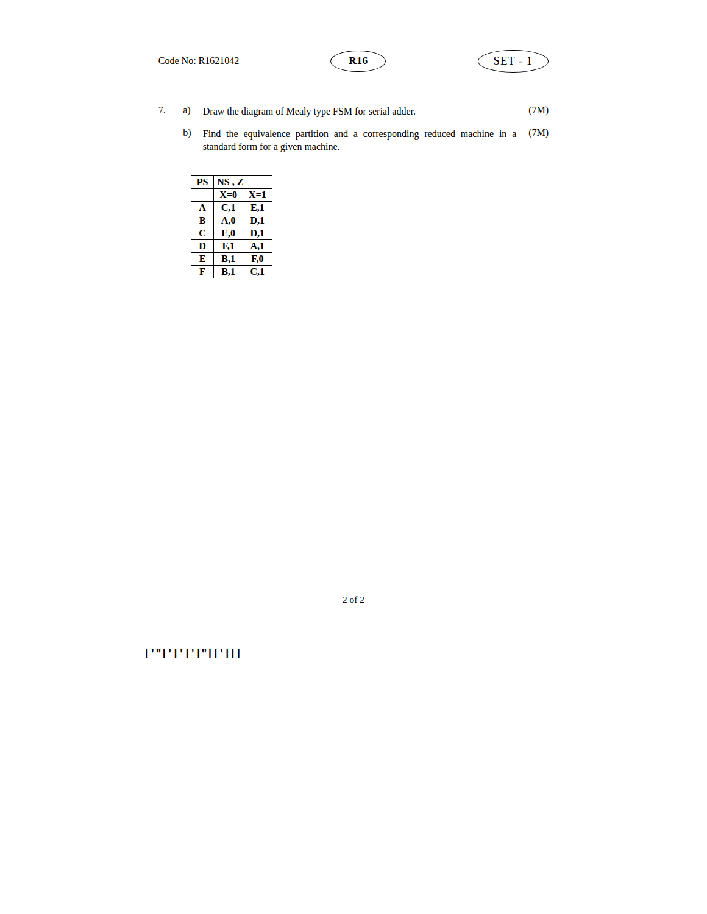Code No: R1621042
R16
SET - 1
| 7. | a) | Draw the diagram of Mealy type FSM for serial adder. | (7M) |
| | b) | Find the equivalence partition and a corresponding reduced machine in a standard form for a given machine. | (7M) |
| PS | NS , Z |
| | X=0 | X=1 |
| A | C,1 | E,1 |
| B | A,0 | D,1 |
| C | E,0 | D,1 |
| D | F,1 | A,1 |
| E | B,1 | F,0 |
| F | B,1 | C,1 |
2 of 2
|'"|'|'|'|"||'|||